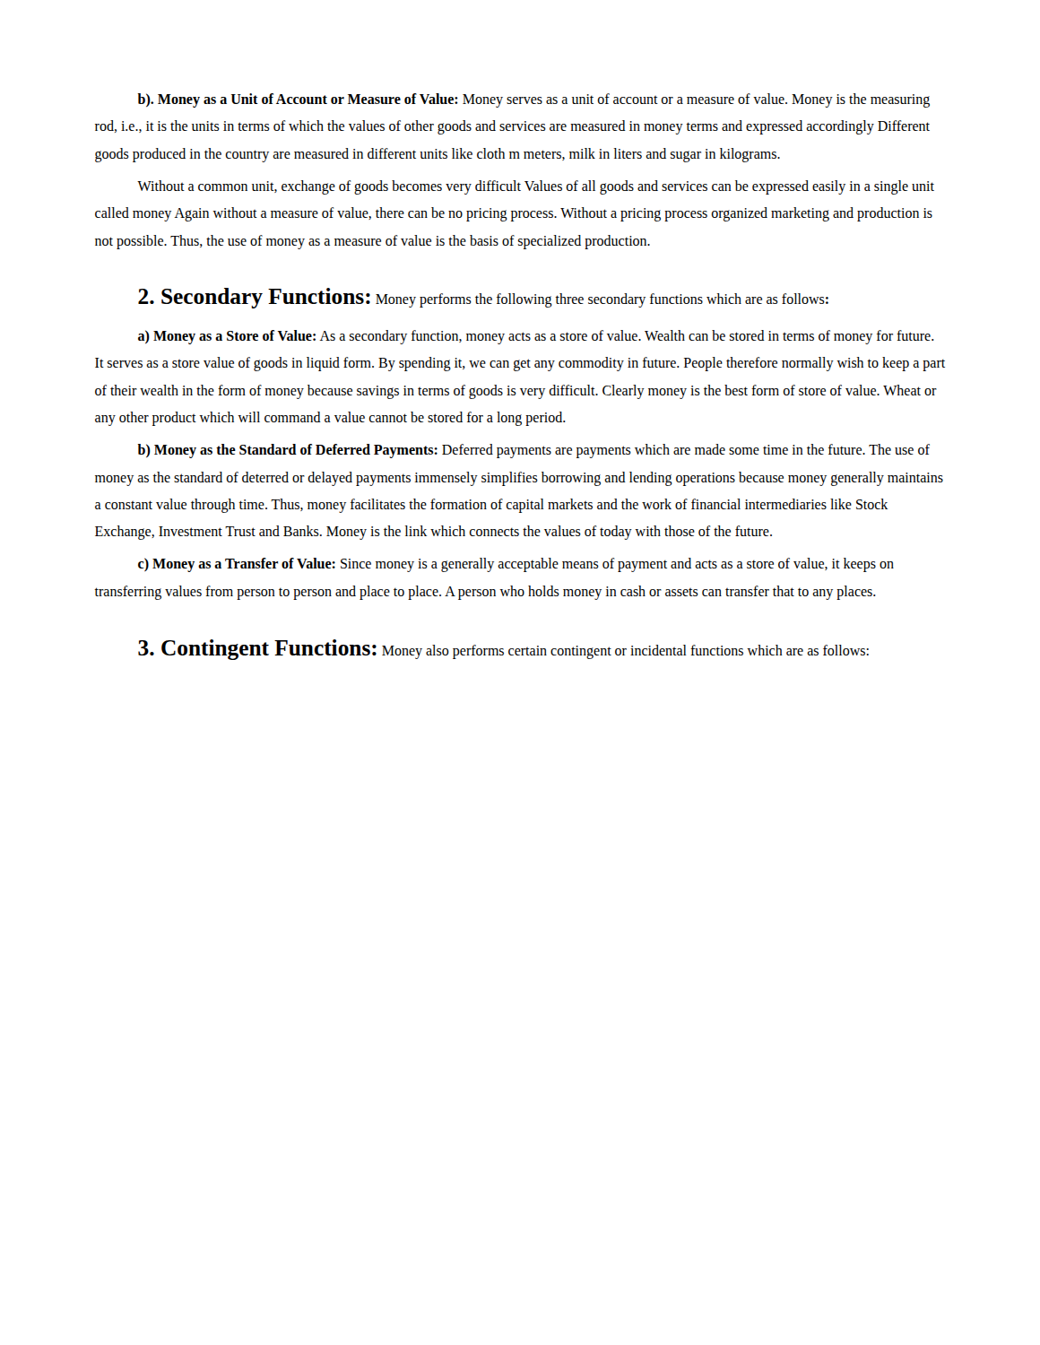b). Money as a Unit of Account or Measure of Value: Money serves as a unit of account or a measure of value. Money is the measuring rod, i.e., it is the units in terms of which the values of other goods and services are measured in money terms and expressed accordingly Different goods produced in the country are measured in different units like cloth m meters, milk in liters and sugar in kilograms.
Without a common unit, exchange of goods becomes very difficult Values of all goods and services can be expressed easily in a single unit called money Again without a measure of value, there can be no pricing process. Without a pricing process organized marketing and production is not possible. Thus, the use of money as a measure of value is the basis of specialized production.
2. Secondary Functions: Money performs the following three secondary functions which are as follows:
a) Money as a Store of Value: As a secondary function, money acts as a store of value. Wealth can be stored in terms of money for future. It serves as a store value of goods in liquid form. By spending it, we can get any commodity in future. People therefore normally wish to keep a part of their wealth in the form of money because savings in terms of goods is very difficult. Clearly money is the best form of store of value. Wheat or any other product which will command a value cannot be stored for a long period.
b) Money as the Standard of Deferred Payments: Deferred payments are payments which are made some time in the future. The use of money as the standard of deterred or delayed payments immensely simplifies borrowing and lending operations because money generally maintains a constant value through time. Thus, money facilitates the formation of capital markets and the work of financial intermediaries like Stock Exchange, Investment Trust and Banks. Money is the link which connects the values of today with those of the future.
c) Money as a Transfer of Value: Since money is a generally acceptable means of payment and acts as a store of value, it keeps on transferring values from person to person and place to place. A person who holds money in cash or assets can transfer that to any places.
3. Contingent Functions: Money also performs certain contingent or incidental functions which are as follows: